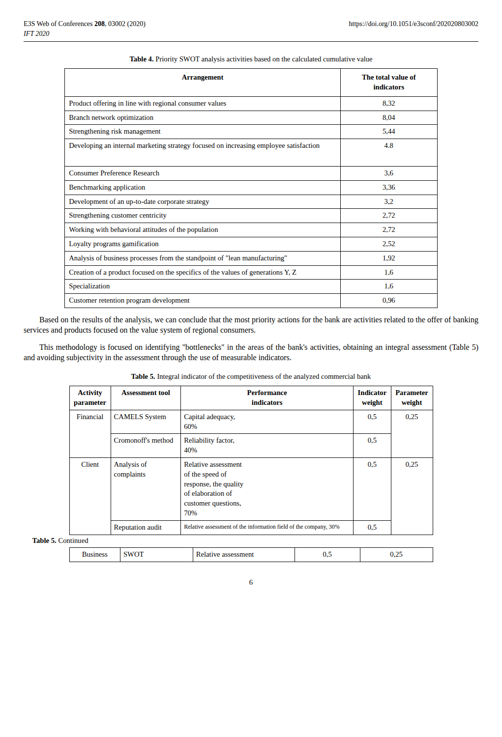E3S Web of Conferences 208, 03002 (2020)
IFT 2020
https://doi.org/10.1051/e3sconf/202020803002
Table 4. Priority SWOT analysis activities based on the calculated cumulative value
| Arrangement | The total value of indicators |
| --- | --- |
| Product offering in line with regional consumer values | 8,32 |
| Branch network optimization | 8,04 |
| Strengthening risk management | 5,44 |
| Developing an internal marketing strategy focused on increasing employee satisfaction | 4.8 |
| Consumer Preference Research | 3,6 |
| Benchmarking application | 3,36 |
| Development of an up-to-date corporate strategy | 3,2 |
| Strengthening customer centricity | 2,72 |
| Working with behavioral attitudes of the population | 2,72 |
| Loyalty programs gamification | 2,52 |
| Analysis of business processes from the standpoint of "lean manufacturing" | 1,92 |
| Creation of a product focused on the specifics of the values of generations Y, Z | 1,6 |
| Specialization | 1,6 |
| Customer retention program development | 0,96 |
Based on the results of the analysis, we can conclude that the most priority actions for the bank are activities related to the offer of banking services and products focused on the value system of regional consumers.
This methodology is focused on identifying "bottlenecks" in the areas of the bank's activities, obtaining an integral assessment (Table 5) and avoiding subjectivity in the assessment through the use of measurable indicators.
Table 5. Integral indicator of the competitiveness of the analyzed commercial bank
| Activity parameter | Assessment tool | Performance indicators | Indicator weight | Parameter weight |
| --- | --- | --- | --- | --- |
| Financial | CAMELS System | Capital adequacy, 60% | 0,5 | 0,25 |
| Cromonoff's method | Reliability factor, 40% | 0,5 |
| Client | Analysis of complaints | Relative assessment of the speed of response, the quality of elaboration of customer questions, 70% | 0,5 | 0,25 |
| Reputation audit | Relative assessment of the information field of the company, 30% | 0,5 |
Table 5. Continued
| Business | SWOT | Relative assessment | 0,5 | 0,25 |
6